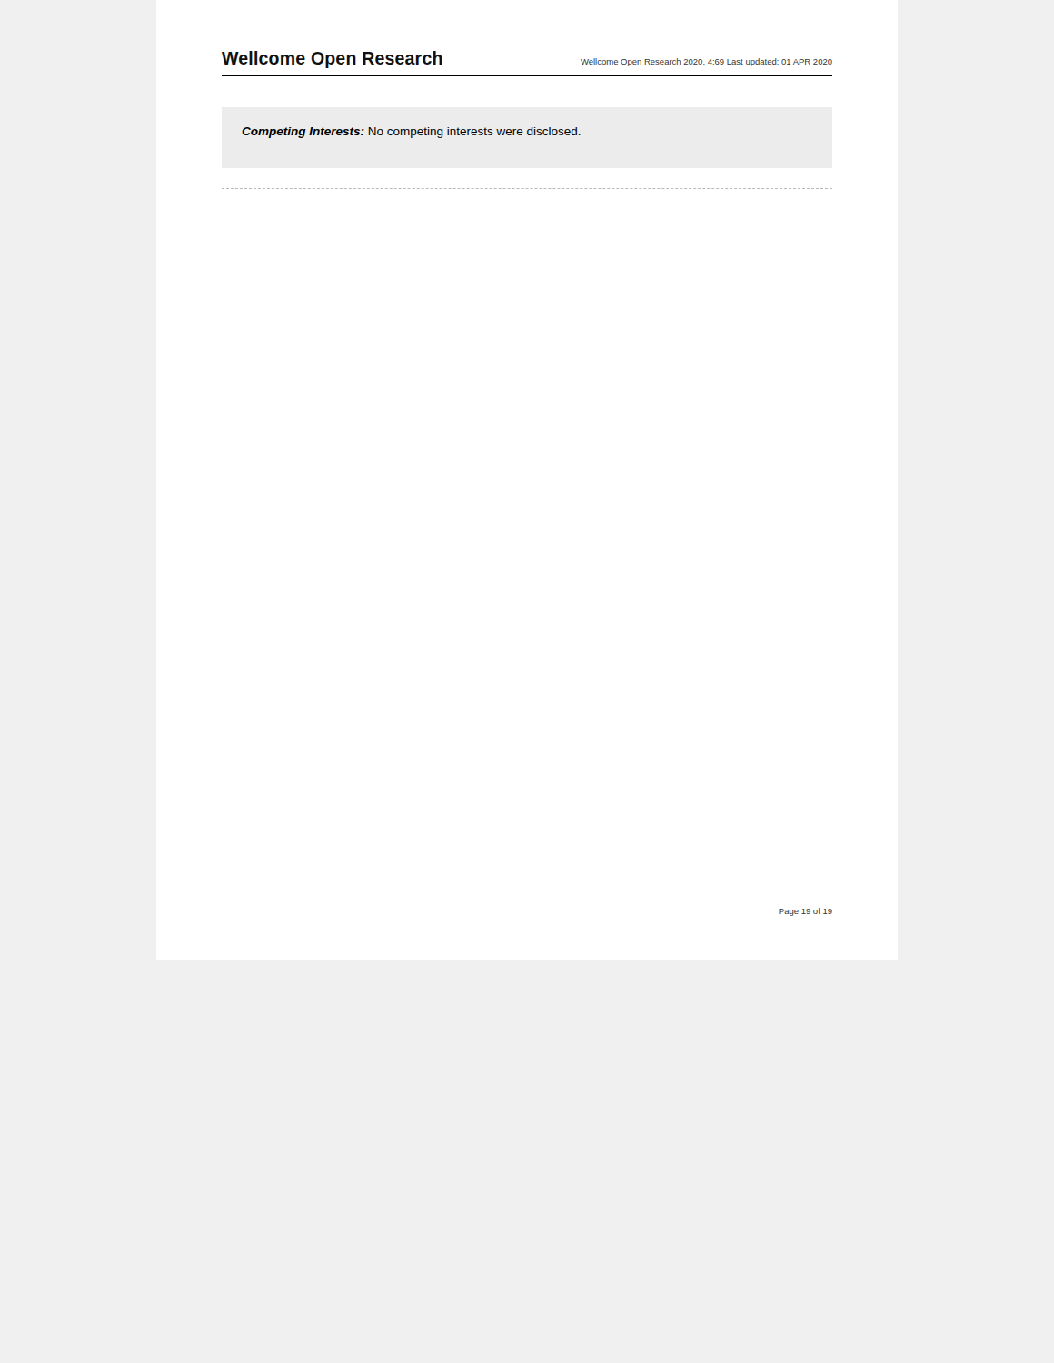Wellcome Open Research
Wellcome Open Research 2020, 4:69 Last updated: 01 APR 2020
Competing Interests: No competing interests were disclosed.
Page 19 of 19